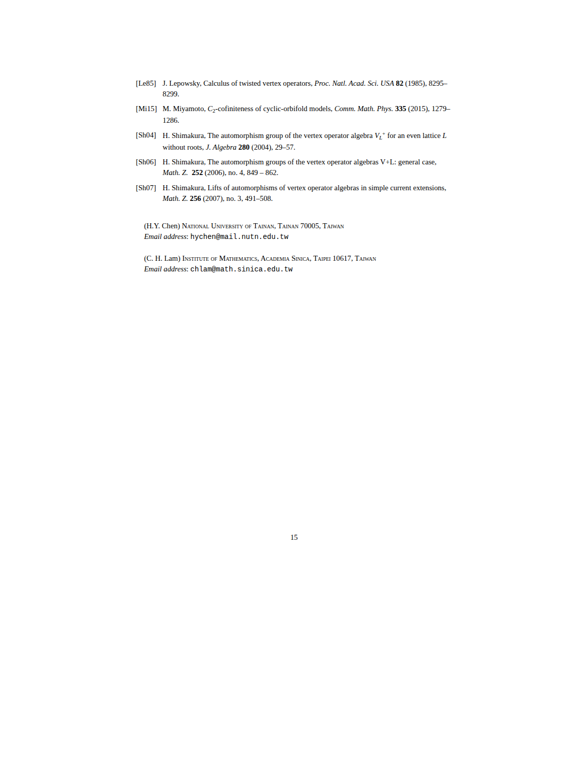[Le85] J. Lepowsky, Calculus of twisted vertex operators, Proc. Natl. Acad. Sci. USA 82 (1985), 8295–8299.
[Mi15] M. Miyamoto, C2-cofiniteness of cyclic-orbifold models, Comm. Math. Phys. 335 (2015), 1279–1286.
[Sh04] H. Shimakura, The automorphism group of the vertex operator algebra VL+ for an even lattice L without roots, J. Algebra 280 (2004), 29–57.
[Sh06] H. Shimakura, The automorphism groups of the vertex operator algebras V+L: general case, Math. Z. 252 (2006), no. 4, 849 – 862.
[Sh07] H. Shimakura, Lifts of automorphisms of vertex operator algebras in simple current extensions, Math. Z. 256 (2007), no. 3, 491–508.
(H.Y. Chen) National University of Tainan, Tainan 70005, Taiwan
Email address: hychen@mail.nutn.edu.tw
(C. H. Lam) Institute of Mathematics, Academia Sinica, Taipei 10617, Taiwan
Email address: chlam@math.sinica.edu.tw
15